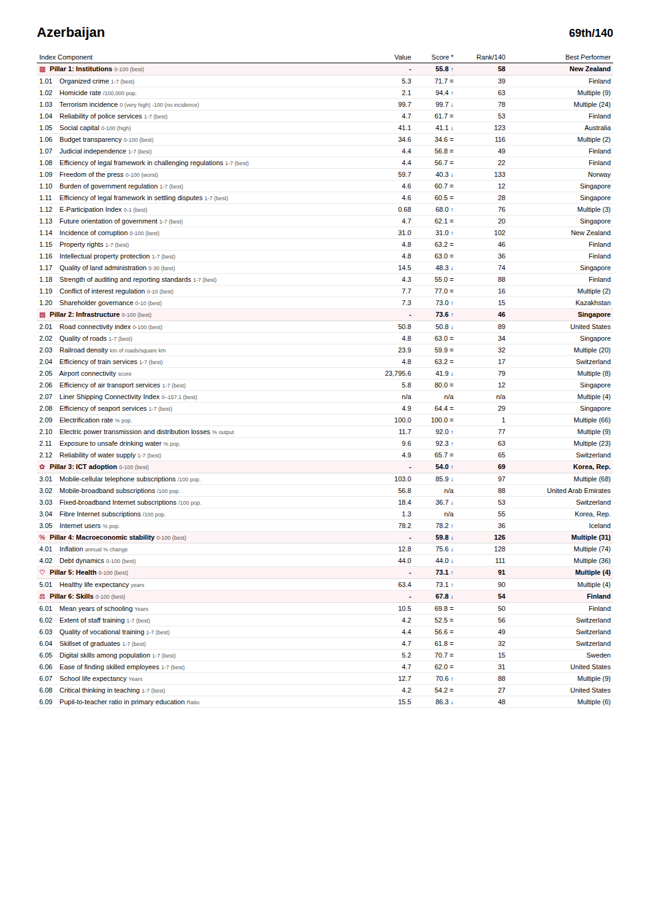Azerbaijan 69th/140
| Index Component | Value | Score * | Rank/140 | Best Performer |
| --- | --- | --- | --- | --- |
| ▥ Pillar 1: Institutions 0-100 (best) | - | 55.8 ↑ | 58 | New Zealand |
| 1.01 Organized crime 1-7 (best) | 5.3 | 71.7 = | 39 | Finland |
| 1.02 Homicide rate /100,000 pop. | 2.1 | 94.4 ↑ | 63 | Multiple (9) |
| 1.03 Terrorism incidence 0 (very high) -100 (no incidence) | 99.7 | 99.7 ↓ | 78 | Multiple (24) |
| 1.04 Reliability of police services 1-7 (best) | 4.7 | 61.7 = | 53 | Finland |
| 1.05 Social capital 0-100 (high) | 41.1 | 41.1 ↓ | 123 | Australia |
| 1.06 Budget transparency 0-100 (best) | 34.6 | 34.6 = | 116 | Multiple (2) |
| 1.07 Judicial independence 1-7 (best) | 4.4 | 56.8 = | 49 | Finland |
| 1.08 Efficiency of legal framework in challenging regulations 1-7 (best) | 4.4 | 56.7 = | 22 | Finland |
| 1.09 Freedom of the press 0-100 (worst) | 59.7 | 40.3 ↓ | 133 | Norway |
| 1.10 Burden of government regulation 1-7 (best) | 4.6 | 60.7 = | 12 | Singapore |
| 1.11 Efficiency of legal framework in settling disputes 1-7 (best) | 4.6 | 60.5 = | 28 | Singapore |
| 1.12 E-Participation Index 0-1 (best) | 0.68 | 68.0 ↑ | 76 | Multiple (3) |
| 1.13 Future orientation of government 1-7 (best) | 4.7 | 62.1 = | 20 | Singapore |
| 1.14 Incidence of corruption 0-100 (best) | 31.0 | 31.0 ↑ | 102 | New Zealand |
| 1.15 Property rights 1-7 (best) | 4.8 | 63.2 = | 46 | Finland |
| 1.16 Intellectual property protection 1-7 (best) | 4.8 | 63.0 = | 36 | Finland |
| 1.17 Quality of land administration 0-30 (best) | 14.5 | 48.3 ↓ | 74 | Singapore |
| 1.18 Strength of auditing and reporting standards 1-7 (best) | 4.3 | 55.0 = | 88 | Finland |
| 1.19 Conflict of interest regulation 0-10 (best) | 7.7 | 77.0 = | 16 | Multiple (2) |
| 1.20 Shareholder governance 0-10 (best) | 7.3 | 73.0 ↑ | 15 | Kazakhstan |
| ▤ Pillar 2: Infrastructure 0-100 (best) | - | 73.6 ↑ | 46 | Singapore |
| 2.01 Road connectivity index 0-100 (best) | 50.8 | 50.8 ↓ | 89 | United States |
| 2.02 Quality of roads 1-7 (best) | 4.8 | 63.0 = | 34 | Singapore |
| 2.03 Railroad density km of roads/square km | 23.9 | 59.9 = | 32 | Multiple (20) |
| 2.04 Efficiency of train services 1-7 (best) | 4.8 | 63.2 = | 17 | Switzerland |
| 2.05 Airport connectivity score | 23,795.6 | 41.9 ↓ | 79 | Multiple (8) |
| 2.06 Efficiency of air transport services 1-7 (best) | 5.8 | 80.0 = | 12 | Singapore |
| 2.07 Liner Shipping Connectivity Index 0–157.1 (best) | n/a | n/a | n/a | Multiple (4) |
| 2.08 Efficiency of seaport services 1-7 (best) | 4.9 | 64.4 = | 29 | Singapore |
| 2.09 Electrification rate % pop. | 100.0 | 100.0 = | 1 | Multiple (66) |
| 2.10 Electric power transmission and distribution losses % output | 11.7 | 92.0 ↑ | 77 | Multiple (9) |
| 2.11 Exposure to unsafe drinking water % pop. | 9.6 | 92.3 ↑ | 63 | Multiple (23) |
| 2.12 Reliability of water supply 1-7 (best) | 4.9 | 65.7 = | 65 | Switzerland |
| ✿ Pillar 3: ICT adoption 0-100 (best) | - | 54.0 ↑ | 69 | Korea, Rep. |
| 3.01 Mobile-cellular telephone subscriptions /100 pop. | 103.0 | 85.9 ↓ | 97 | Multiple (68) |
| 3.02 Mobile-broadband subscriptions /100 pop. | 56.8 | n/a | 88 | United Arab Emirates |
| 3.03 Fixed-broadband Internet subscriptions /100 pop. | 18.4 | 36.7 ↓ | 53 | Switzerland |
| 3.04 Fibre Internet subscriptions /100 pop. | 1.3 | n/a | 55 | Korea, Rep. |
| 3.05 Internet users % pop. | 78.2 | 78.2 ↑ | 36 | Iceland |
| % Pillar 4: Macroeconomic stability 0-100 (best) | - | 59.8 ↓ | 126 | Multiple (31) |
| 4.01 Inflation annual % change | 12.8 | 75.6 ↓ | 128 | Multiple (74) |
| 4.02 Debt dynamics 0-100 (best) | 44.0 | 44.0 ↓ | 111 | Multiple (36) |
| ♡ Pillar 5: Health 0-100 (best) | - | 73.1 ↑ | 91 | Multiple (4) |
| 5.01 Healthy life expectancy years | 63.4 | 73.1 ↑ | 90 | Multiple (4) |
| ⚖ Pillar 6: Skills 0-100 (best) | - | 67.8 ↓ | 54 | Finland |
| 6.01 Mean years of schooling Years | 10.5 | 69.8 = | 50 | Finland |
| 6.02 Extent of staff training 1-7 (best) | 4.2 | 52.5 = | 56 | Switzerland |
| 6.03 Quality of vocational training 1-7 (best) | 4.4 | 56.6 = | 49 | Switzerland |
| 6.04 Skillset of graduates 1-7 (best) | 4.7 | 61.8 = | 32 | Switzerland |
| 6.05 Digital skills among population 1-7 (best) | 5.2 | 70.7 = | 15 | Sweden |
| 6.06 Ease of finding skilled employees 1-7 (best) | 4.7 | 62.0 = | 31 | United States |
| 6.07 School life expectancy Years | 12.7 | 70.6 ↑ | 88 | Multiple (9) |
| 6.08 Critical thinking in teaching 1-7 (best) | 4.2 | 54.2 = | 27 | United States |
| 6.09 Pupil-to-teacher ratio in primary education Ratio | 15.5 | 86.3 ↓ | 48 | Multiple (6) |